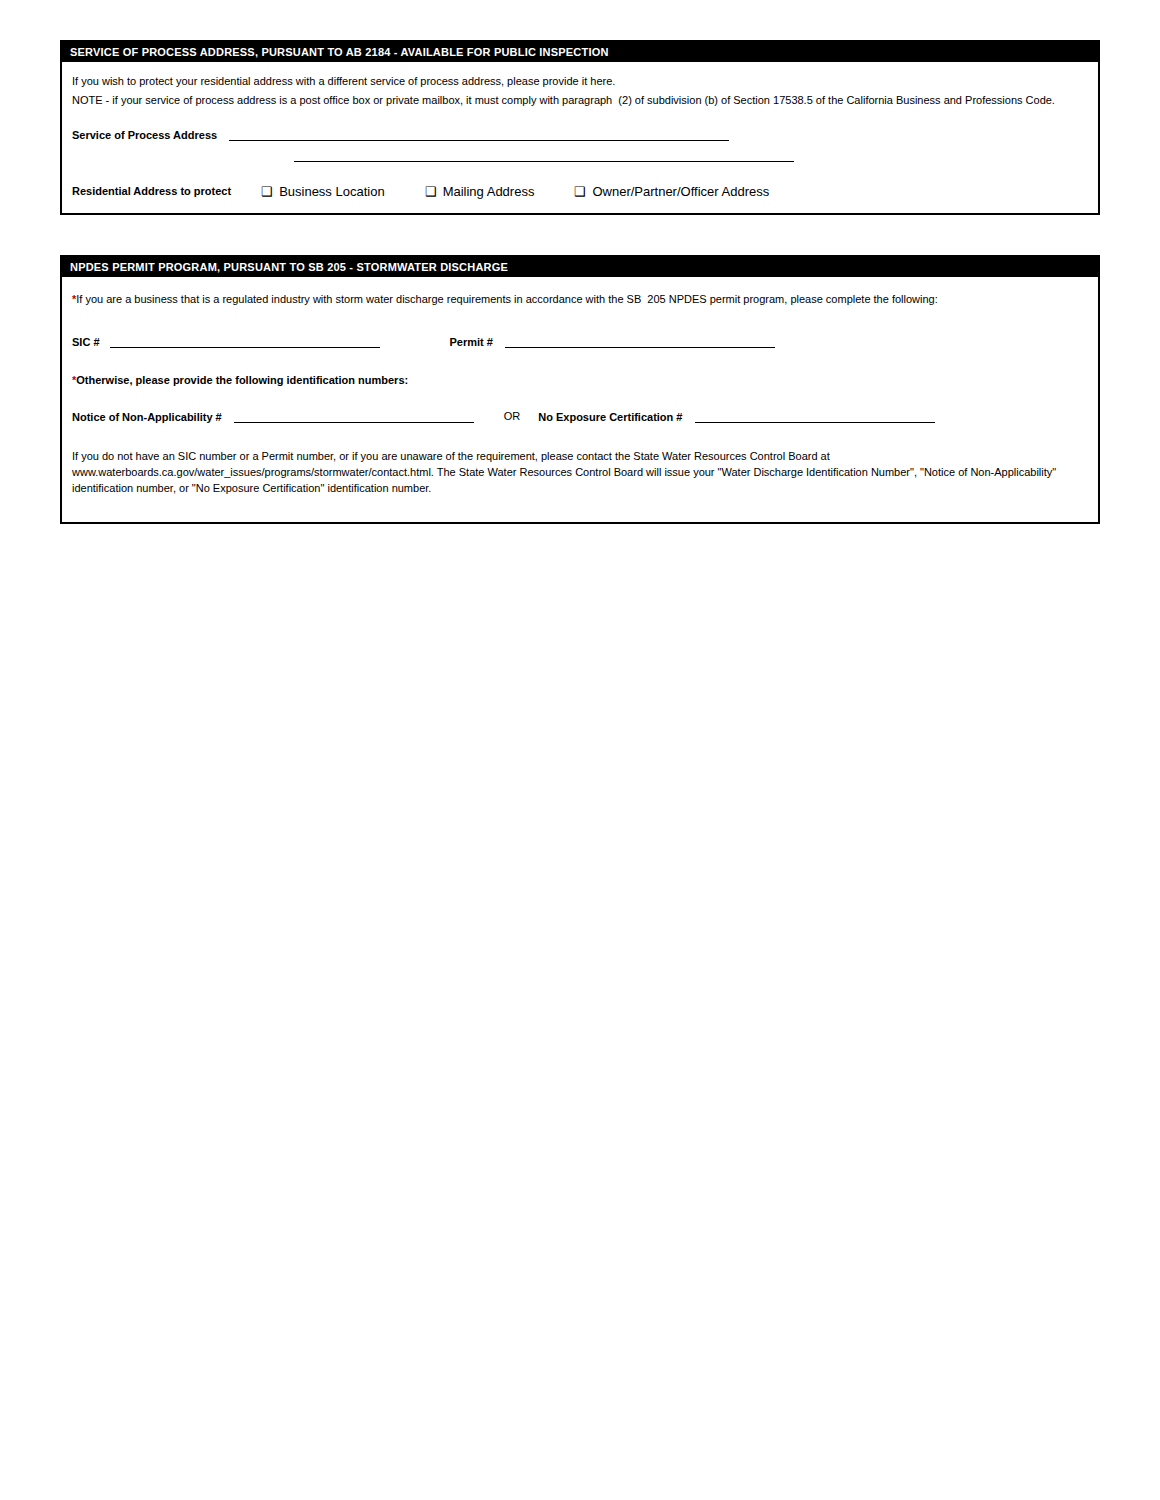SERVICE OF PROCESS ADDRESS, PURSUANT TO AB 2184 - AVAILABLE FOR PUBLIC INSPECTION
If you wish to protect your residential address with a different service of process address, please provide it here.
NOTE - if your service of process address is a post office box or private mailbox, it must comply with paragraph (2) of subdivision (b) of Section 17538.5 of the California Business and Professions Code.
Service of Process Address
Residential Address to protect ❑Business Location ❑Mailing Address ❑Owner/Partner/Officer Address
NPDES PERMIT PROGRAM, PURSUANT TO SB 205 - STORMWATER DISCHARGE
*If you are a business that is a regulated industry with storm water discharge requirements in accordance with the SB 205 NPDES permit program, please complete the following:
SIC # Permit #
*Otherwise, please provide the following identification numbers:
Notice of Non-Applicability # OR No Exposure Certification #
If you do not have an SIC number or a Permit number, or if you are unaware of the requirement, please contact the State Water Resources Control Board at www.waterboards.ca.gov/water_issues/programs/stormwater/contact.html. The State Water Resources Control Board will issue your "Water Discharge Identification Number", "Notice of Non-Applicability" identification number, or "No Exposure Certification" identification number.